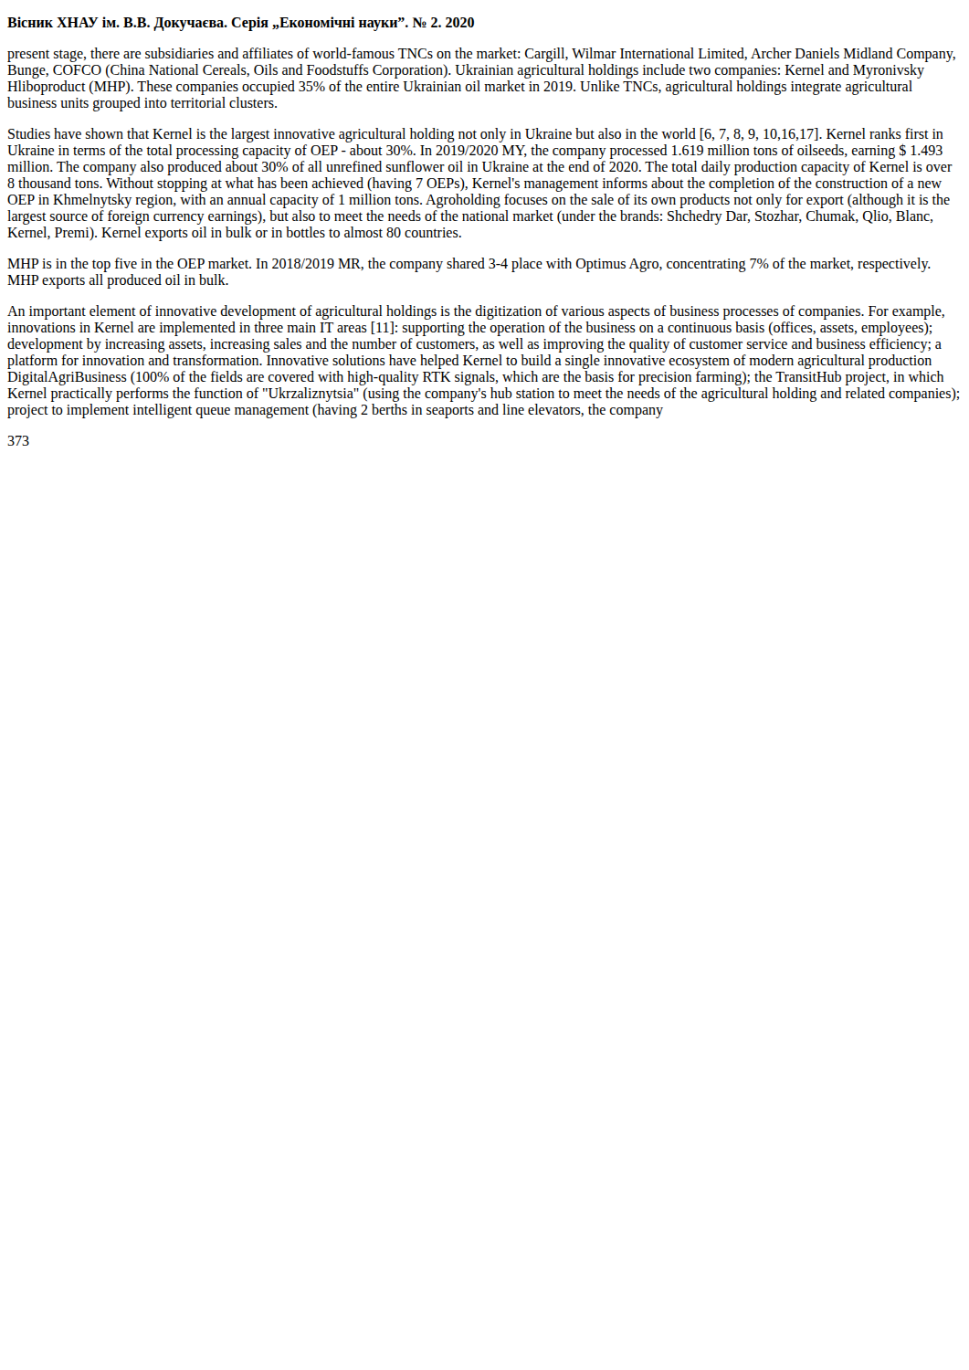Вісник ХНАУ ім. В.В. Докучаєва. Серія „Економічні науки”. № 2. 2020
present stage, there are subsidiaries and affiliates of world-famous TNCs on the market: Cargill, Wilmar International Limited, Archer Daniels Midland Company, Bunge, COFCO (China National Cereals, Oils and Foodstuffs Corporation). Ukrainian agricultural holdings include two companies: Kernel and Myronivsky Hliboproduct (MHP). These companies occupied 35% of the entire Ukrainian oil market in 2019. Unlike TNCs, agricultural holdings integrate agricultural business units grouped into territorial clusters.
Studies have shown that Kernel is the largest innovative agricultural holding not only in Ukraine but also in the world [6, 7, 8, 9, 10,16,17]. Kernel ranks first in Ukraine in terms of the total processing capacity of OEP - about 30%. In 2019/2020 MY, the company processed 1.619 million tons of oilseeds, earning $ 1.493 million. The company also produced about 30% of all unrefined sunflower oil in Ukraine at the end of 2020. The total daily production capacity of Kernel is over 8 thousand tons. Without stopping at what has been achieved (having 7 OEPs), Kernel's management informs about the completion of the construction of a new OEP in Khmelnytsky region, with an annual capacity of 1 million tons. Agroholding focuses on the sale of its own products not only for export (although it is the largest source of foreign currency earnings), but also to meet the needs of the national market (under the brands: Shchedry Dar, Stozhar, Chumak, Qlio, Blanc, Kernel, Premi). Kernel exports oil in bulk or in bottles to almost 80 countries.
MHP is in the top five in the OEP market. In 2018/2019 MR, the company shared 3-4 place with Optimus Agro, concentrating 7% of the market, respectively. MHP exports all produced oil in bulk.
An important element of innovative development of agricultural holdings is the digitization of various aspects of business processes of companies. For example, innovations in Kernel are implemented in three main IT areas [11]: supporting the operation of the business on a continuous basis (offices, assets, employees); development by increasing assets, increasing sales and the number of customers, as well as improving the quality of customer service and business efficiency; a platform for innovation and transformation. Innovative solutions have helped Kernel to build a single innovative ecosystem of modern agricultural production DigitalAgriBusiness (100% of the fields are covered with high-quality RTK signals, which are the basis for precision farming); the TransitHub project, in which Kernel practically performs the function of "Ukrzaliznytsia" (using the company's hub station to meet the needs of the agricultural holding and related companies); project to implement intelligent queue management (having 2 berths in seaports and line elevators, the company
373